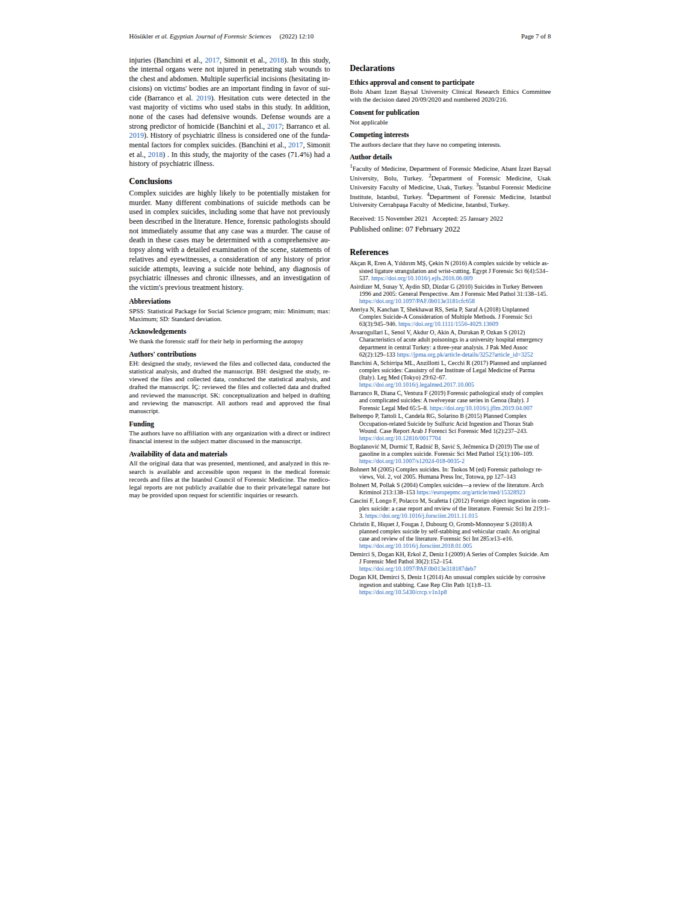Hösükler et al. Egyptian Journal of Forensic Sciences (2022) 12:10
Page 7 of 8
injuries (Banchini et al., 2017, Simonit et al., 2018). In this study, the internal organs were not injured in penetrating stab wounds to the chest and abdomen. Multiple superficial incisions (hesitating incisions) on victims' bodies are an important finding in favor of suicide (Barranco et al. 2019). Hesitation cuts were detected in the vast majority of victims who used stabs in this study. In addition, none of the cases had defensive wounds. Defense wounds are a strong predictor of homicide (Banchini et al., 2017; Barranco et al. 2019). History of psychiatric illness is considered one of the fundamental factors for complex suicides. (Banchini et al., 2017, Simonit et al., 2018) . In this study, the majority of the cases (71.4%) had a history of psychiatric illness.
Conclusions
Complex suicides are highly likely to be potentially mistaken for murder. Many different combinations of suicide methods can be used in complex suicides, including some that have not previously been described in the literature. Hence, forensic pathologists should not immediately assume that any case was a murder. The cause of death in these cases may be determined with a comprehensive autopsy along with a detailed examination of the scene, statements of relatives and eyewitnesses, a consideration of any history of prior suicide attempts, leaving a suicide note behind, any diagnosis of psychiatric illnesses and chronic illnesses, and an investigation of the victim's previous treatment history.
Abbreviations
SPSS: Statistical Package for Social Science program; min: Minimum; max: Maximum; SD: Standard deviation.
Acknowledgements
We thank the forensic staff for their help in performing the autopsy
Authors' contributions
EH: designed the study, reviewed the files and collected data, conducted the statistical analysis, and drafted the manuscript. BH: designed the study, reviewed the files and collected data, conducted the statistical analysis, and drafted the manuscript. İÇ: reviewed the files and collected data and drafted and reviewed the manuscript. SK: conceptualization and helped in drafting and reviewing the manuscript. All authors read and approved the final manuscript.
Funding
The authors have no affiliation with any organization with a direct or indirect financial interest in the subject matter discussed in the manuscript.
Availability of data and materials
All the original data that was presented, mentioned, and analyzed in this research is available and accessible upon request in the medical forensic records and files at the Istanbul Council of Forensic Medicine. The medico-legal reports are not publicly available due to their private/legal nature but may be provided upon request for scientific inquiries or research.
Declarations
Ethics approval and consent to participate
Bolu Abant Izzet Baysal University Clinical Research Ethics Committee with the decision dated 20/09/2020 and numbered 2020/216.
Consent for publication
Not applicable
Competing interests
The authors declare that they have no competing interests.
Author details
1Faculty of Medicine, Department of Forensic Medicine, Abant İzzet Baysal University, Bolu, Turkey. 2Department of Forensic Medicine, Usak University Faculty of Medicine, Usak, Turkey. 3Istanbul Forensic Medicine Institute, Istanbul, Turkey. 4Department of Forensic Medicine, Istanbul University Cerrahpaşa Faculty of Medicine, Istanbul, Turkey.
Received: 15 November 2021 Accepted: 25 January 2022
Published online: 07 February 2022
References
Akçan R, Eren A, Yıldırım MŞ, Çekin N (2016) A complex suicide by vehicle assisted ligature strangulation and wrist-cutting. Egypt J Forensic Sci 6(4):534–537. https://doi.org/10.1016/j.ejfs.2016.06.009
Asirdizer M, Sunay Y, Aydin SD, Dizdar G (2010) Suicides in Turkey Between 1996 and 2005: General Perspective. Am J Forensic Med Pathol 31:138–145. https://doi.org/10.1097/PAF.0b013e3181cfc658
Ateriya N, Kanchan T, Shekhawat RS, Setia P, Saraf A (2018) Unplanned Complex Suicide-A Consideration of Multiple Methods. J Forensic Sci 63(3):945–946. https://doi.org/10.1111/1556-4029.13609
Avsarogullari L, Senol V, Akdur O, Akin A, Durukan P, Ozkan S (2012) Characteristics of acute adult poisonings in a university hospital emergency department in central Turkey: a three-year analysis. J Pak Med Assoc 62(2):129–133 https://jpma.org.pk/article-details/3252?article_id=3252
Banchini A, Schirripa ML, Anzillotti L, Cecchi R (2017) Planned and unplanned complex suicides: Casuistry of the Institute of Legal Medicine of Parma (Italy). Leg Med (Tokyo) 29:62–67. https://doi.org/10.1016/j.legalmed.2017.10.005
Barranco R, Diana C, Ventura F (2019) Forensic pathological study of complex and complicated suicides: A twelveyear case series in Genoa (Italy). J Forensic Legal Med 65:5–8. https://doi.org/10.1016/j.jflm.2019.04.007
Beltempo P, Tattoli L, Candela RG, Solarino B (2015) Planned Complex Occupation-related Suicide by Sulfuric Acid Ingestion and Thorax Stab Wound. Case Report Arab J Forenci Sci Forensic Med 1(2):237–243. https://doi.org/10.12816/0017704
Bogdanović M, Durmić T, Radnić B, Savić S, Ječmenica D (2019) The use of gasoline in a complex suicide. Forensic Sci Med Pathol 15(1):106–109. https://doi.org/10.1007/s12024-018-0035-2
Bohnert M (2005) Complex suicides. In: Tsokos M (ed) Forensic pathology reviews, Vol. 2, vol 2005. Humana Press Inc, Totowa, pp 127–143
Bohnert M, Pollak S (2004) Complex suicides—a review of the literature. Arch Kriminol 213:138–153 https://europepmc.org/article/med/15328923
Cascini F, Longo F, Polacco M, Scafetta I (2012) Foreign object ingestion in complex suicide: a case report and review of the literature. Forensic Sci Int 219:1–3. https://doi.org/10.1016/j.forsciint.2011.11.015
Christin E, Hiquet J, Fougas J, Dubourg O, Gromb-Monnoyeur S (2018) A planned complex suicide by self-stabbing and vehicular crash: An original case and review of the literature. Forensic Sci Int 285:e13–e16. https://doi.org/10.1016/j.forsciint.2018.01.005
Demirci S, Dogan KH, Erkol Z, Deniz I (2009) A Series of Complex Suicide. Am J Forensic Med Pathol 30(2):152–154. https://doi.org/10.1097/PAF.0b013e318187deb7
Dogan KH, Demirci S, Deniz I (2014) An unusual complex suicide by corrosive ingestion and stabbing. Case Rep Clin Path 1(1):8–13. https://doi.org/10.5430/crcp.v1n1p8